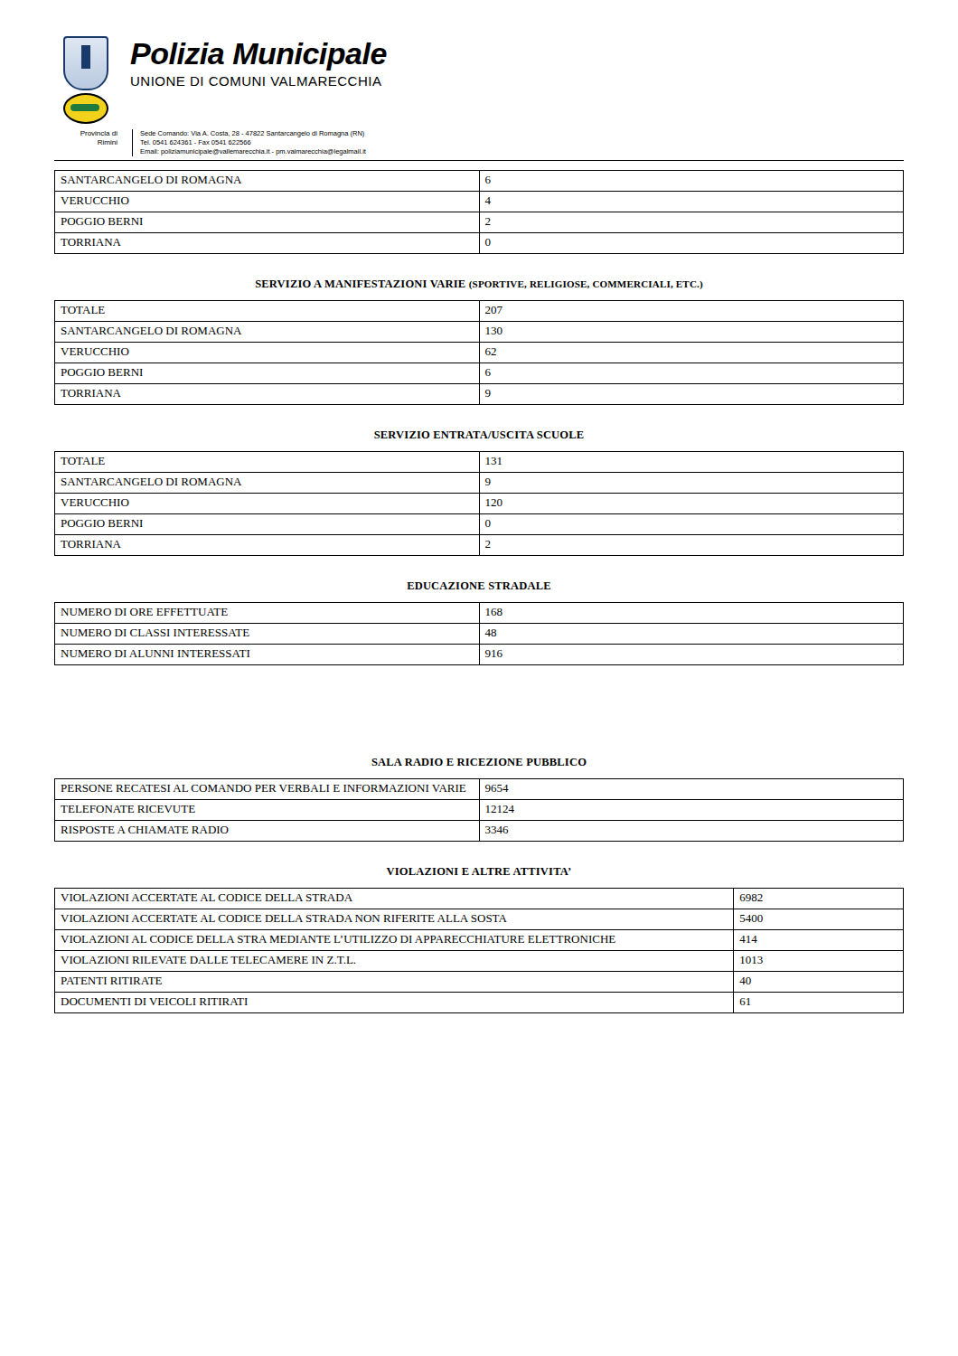Polizia Municipale
UNIONE DI COMUNI VALMARECCHIA
Provincia di
Rimini
Sede Comando: Via A. Costa, 28 - 47822 Santarcangelo di Romagna (RN)
Tel. 0541 624361 - Fax 0541 622566
Email: poliziamunicipale@vallemarecchia.it - pm.valmarecchia@legalmail.it
| SANTARCANGELO DI ROMAGNA | 6 |
| VERUCCHIO | 4 |
| POGGIO BERNI | 2 |
| TORRIANA | 0 |
SERVIZIO A MANIFESTAZIONI VARIE (SPORTIVE, RELIGIOSE, COMMERCIALI, ETC.)
| TOTALE | 207 |
| SANTARCANGELO DI ROMAGNA | 130 |
| VERUCCHIO | 62 |
| POGGIO BERNI | 6 |
| TORRIANA | 9 |
SERVIZIO ENTRATA/USCITA SCUOLE
| TOTALE | 131 |
| SANTARCANGELO DI ROMAGNA | 9 |
| VERUCCHIO | 120 |
| POGGIO BERNI | 0 |
| TORRIANA | 2 |
EDUCAZIONE STRADALE
| NUMERO DI ORE EFFETTUATE | 168 |
| NUMERO DI CLASSI INTERESSATE | 48 |
| NUMERO DI ALUNNI INTERESSATI | 916 |
SALA RADIO E RICEZIONE PUBBLICO
| PERSONE RECATESI AL COMANDO PER VERBALI E INFORMAZIONI VARIE | 9654 |
| TELEFONATE RICEVUTE | 12124 |
| RISPOSTE A CHIAMATE RADIO | 3346 |
VIOLAZIONI E ALTRE ATTIVITA’
| VIOLAZIONI ACCERTATE AL CODICE DELLA STRADA | 6982 |
| VIOLAZIONI ACCERTATE AL CODICE DELLA STRADA NON RIFERITE ALLA SOSTA | 5400 |
| VIOLAZIONI AL CODICE DELLA STRA MEDIANTE L’UTILIZZO DI APPARECCHIATURE ELETTRONICHE | 414 |
| VIOLAZIONI RILEVATE DALLE TELECAMERE IN Z.T.L. | 1013 |
| PATENTI RITIRATE | 40 |
| DOCUMENTI DI VEICOLI RITIRATI | 61 |